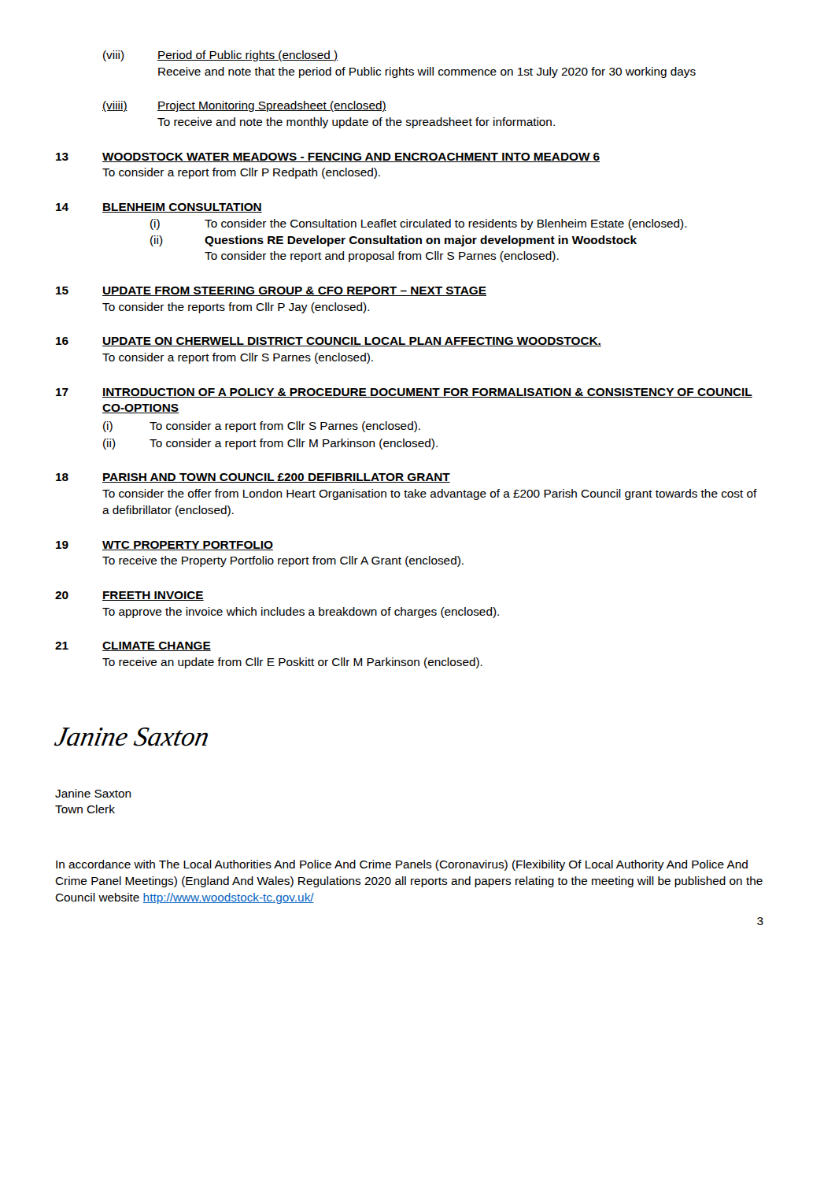(viii)
Period of Public rights (enclosed )
Receive and note that the period of Public rights will commence on 1st July 2020 for 30 working days
(viiii)
Project Monitoring Spreadsheet (enclosed)
To receive and note the monthly update of the spreadsheet for information.
13
WOODSTOCK WATER MEADOWS - FENCING AND ENCROACHMENT INTO MEADOW 6
To consider a report from Cllr P Redpath (enclosed).
14
BLENHEIM CONSULTATION
(i)
To consider the Consultation Leaflet circulated to residents by Blenheim Estate (enclosed).
(ii)
Questions RE Developer Consultation on major development in Woodstock
To consider the report and proposal from Cllr S Parnes (enclosed).
15
UPDATE FROM STEERING GROUP & CFO REPORT – NEXT STAGE
To consider the reports from Cllr P Jay (enclosed).
16
UPDATE ON CHERWELL DISTRICT COUNCIL LOCAL PLAN AFFECTING WOODSTOCK.
To consider a report from Cllr S Parnes (enclosed).
17
INTRODUCTION OF A POLICY & PROCEDURE DOCUMENT FOR FORMALISATION & CONSISTENCY OF COUNCIL CO-OPTIONS
(i)
To consider a report from Cllr S Parnes (enclosed).
(ii)
To consider a report from Cllr M Parkinson (enclosed).
18
PARISH AND TOWN COUNCIL £200 DEFIBRILLATOR GRANT
To consider the offer from London Heart Organisation to take advantage of a £200 Parish Council grant towards the cost of a defibrillator (enclosed).
19
WTC PROPERTY PORTFOLIO
To receive the Property Portfolio report from Cllr A Grant (enclosed).
20
FREETH INVOICE
To approve the invoice which includes a breakdown of charges (enclosed).
21
CLIMATE CHANGE
To receive an update from Cllr E Poskitt or Cllr M Parkinson (enclosed).
Janine Saxton
Janine Saxton
Town Clerk
In accordance with The Local Authorities And Police And Crime Panels (Coronavirus) (Flexibility Of Local Authority And Police And Crime Panel Meetings) (England And Wales) Regulations 2020 all reports and papers relating to the meeting will be published on the Council website http://www.woodstock-tc.gov.uk/
3